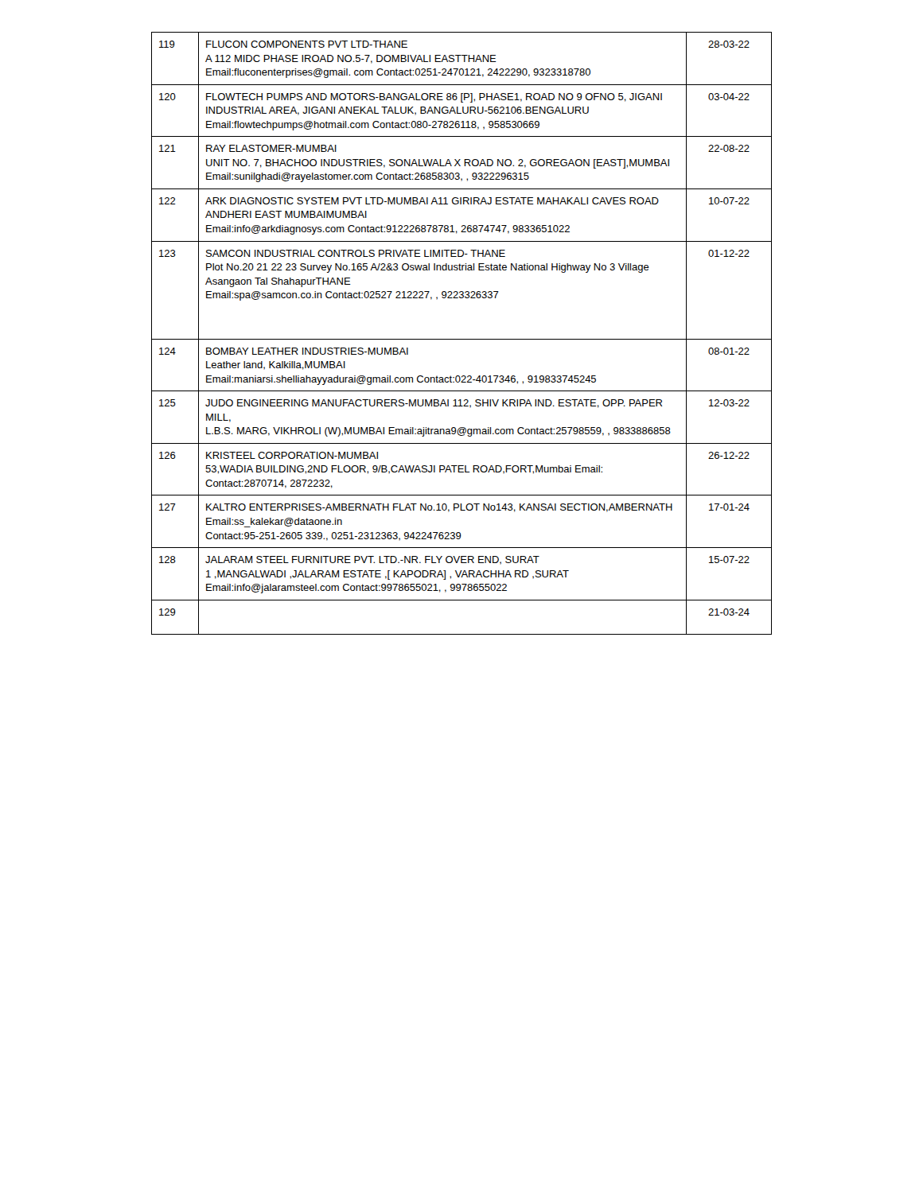| 119 | FLUCON COMPONENTS PVT LTD-THANE A 112 MIDC PHASE IROAD NO.5-7, DOMBIVALI EASTTHANE Email:fluconenterprises@gmail. com Contact:0251-2470121, 2422290, 9323318780 | 28-03-22 |
| 120 | FLOWTECH PUMPS AND MOTORS-BANGALORE 86 [P], PHASE1, ROAD NO 9 OFNO 5, JIGANI INDUSTRIAL AREA, JIGANI ANEKAL TALUK, BANGALURU-562106.BENGALURU Email:flowtechpumps@hotmail.com Contact:080-27826118, , 958530669 | 03-04-22 |
| 121 | RAY ELASTOMER-MUMBAI UNIT NO. 7, BHACHOO INDUSTRIES, SONALWALA X ROAD NO. 2, GOREGAON [EAST],MUMBAI Email:sunilghadi@rayelastomer.com Contact:26858303, , 9322296315 | 22-08-22 |
| 122 | ARK DIAGNOSTIC SYSTEM PVT LTD-MUMBAI A11 GIRIRAJ ESTATE MAHAKALI CAVES ROAD ANDHERI EAST MUMBAIMUMBAI Email:info@arkdiagnosys.com Contact:912226878781, 26874747, 9833651022 | 10-07-22 |
| 123 | SAMCON INDUSTRIAL CONTROLS PRIVATE LIMITED- THANE Plot No.20 21 22 23 Survey No.165 A/2&3 Oswal Industrial Estate National Highway No 3 Village Asangaon Tal ShahapurTHANE Email:spa@samcon.co.in Contact:02527 212227, , 9223326337 | 01-12-22 |
| 124 | BOMBAY LEATHER INDUSTRIES-MUMBAI Leather land, Kalkilla,MUMBAI Email:maniarsi.shelliahayyadurai@gmail.com Contact:022-4017346, , 919833745245 | 08-01-22 |
| 125 | JUDO ENGINEERING MANUFACTURERS-MUMBAI 112, SHIV KRIPA IND. ESTATE, OPP. PAPER MILL, L.B.S. MARG, VIKHROLI (W),MUMBAI Email:ajitrana9@gmail.com Contact:25798559, , 9833886858 | 12-03-22 |
| 126 | KRISTEEL CORPORATION-MUMBAI 53,WADIA BUILDING,2ND FLOOR, 9/B,CAWASJI PATEL ROAD,FORT,Mumbai Email: Contact:2870714, 2872232, | 26-12-22 |
| 127 | KALTRO ENTERPRISES-AMBERNATH FLAT No.10, PLOT No143, KANSAI SECTION,AMBERNATH Email:ss_kalekar@dataone.in Contact:95-251-2605 339., 0251-2312363, 9422476239 | 17-01-24 |
| 128 | JALARAM STEEL FURNITURE PVT. LTD.-NR. FLY OVER END, SURAT 1 ,MANGALWADI ,JALARAM ESTATE ,[ KAPODRA] , VARACHHA RD ,SURAT Email:info@jalaramsteel.com Contact:9978655021, , 9978655022 | 15-07-22 |
| 129 | | 21-03-24 |